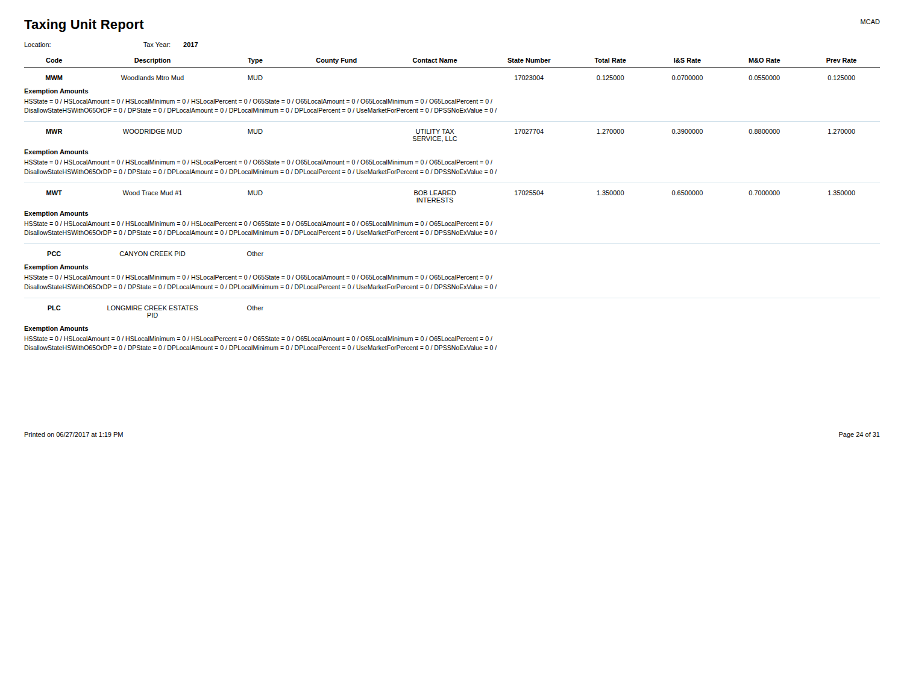MCAD
Taxing Unit Report
Location: Tax Year: 2017
| Code | Description | Type | County Fund | Contact Name | State Number | Total Rate | I&S Rate | M&O Rate | Prev Rate |
| --- | --- | --- | --- | --- | --- | --- | --- | --- | --- |
| MWM | Woodlands Mtro Mud | MUD | | | 17023004 | 0.125000 | 0.0700000 | 0.0550000 | 0.125000 |
| Exemption Amounts HSState = 0 / HSLocalAmount = 0 / HSLocalMinimum = 0 / HSLocalPercent = 0 / O65State = 0 / O65LocalAmount = 0 / O65LocalMinimum = 0 / O65LocalPercent = 0 / DisallowStateHSWithO65OrDP = 0 / DPState = 0 / DPLocalAmount = 0 / DPLocalMinimum = 0 / DPLocalPercent = 0 / UseMarketForPercent = 0 / DPSSNoExValue = 0 / |
| MWR | WOODRIDGE MUD | MUD | | UTILITY TAX SERVICE, LLC | 17027704 | 1.270000 | 0.3900000 | 0.8800000 | 1.270000 |
| Exemption Amounts HSState = 0 / HSLocalAmount = 0 / HSLocalMinimum = 0 / HSLocalPercent = 0 / O65State = 0 / O65LocalAmount = 0 / O65LocalMinimum = 0 / O65LocalPercent = 0 / DisallowStateHSWithO65OrDP = 0 / DPState = 0 / DPLocalAmount = 0 / DPLocalMinimum = 0 / DPLocalPercent = 0 / UseMarketForPercent = 0 / DPSSNoExValue = 0 / |
| MWT | Wood Trace Mud #1 | MUD | | BOB LEARED INTERESTS | 17025504 | 1.350000 | 0.6500000 | 0.7000000 | 1.350000 |
| Exemption Amounts HSState = 0 / HSLocalAmount = 0 / HSLocalMinimum = 0 / HSLocalPercent = 0 / O65State = 0 / O65LocalAmount = 0 / O65LocalMinimum = 0 / O65LocalPercent = 0 / DisallowStateHSWithO65OrDP = 0 / DPState = 0 / DPLocalAmount = 0 / DPLocalMinimum = 0 / DPLocalPercent = 0 / UseMarketForPercent = 0 / DPSSNoExValue = 0 / |
| PCC | CANYON CREEK PID | Other | | | | | | | |
| Exemption Amounts HSState = 0 / HSLocalAmount = 0 / HSLocalMinimum = 0 / HSLocalPercent = 0 / O65State = 0 / O65LocalAmount = 0 / O65LocalMinimum = 0 / O65LocalPercent = 0 / DisallowStateHSWithO65OrDP = 0 / DPState = 0 / DPLocalAmount = 0 / DPLocalMinimum = 0 / DPLocalPercent = 0 / UseMarketForPercent = 0 / DPSSNoExValue = 0 / |
| PLC | LONGMIRE CREEK ESTATES PID | Other | | | | | | | |
| Exemption Amounts HSState = 0 / HSLocalAmount = 0 / HSLocalMinimum = 0 / HSLocalPercent = 0 / O65State = 0 / O65LocalAmount = 0 / O65LocalMinimum = 0 / O65LocalPercent = 0 / DisallowStateHSWithO65OrDP = 0 / DPState = 0 / DPLocalAmount = 0 / DPLocalMinimum = 0 / DPLocalPercent = 0 / UseMarketForPercent = 0 / DPSSNoExValue = 0 / |
Printed on 06/27/2017 at 1:19 PM Page 24 of 31